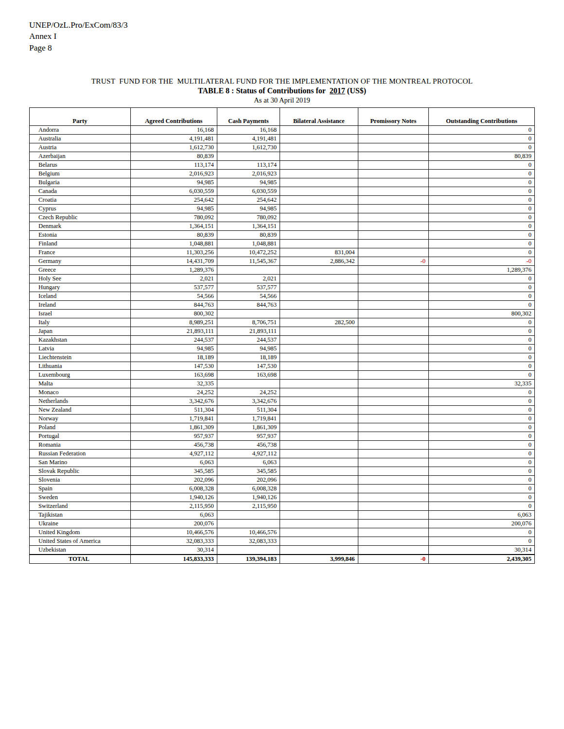UNEP/OzL.Pro/ExCom/83/3
Annex I
Page 8
TRUST FUND FOR THE MULTILATERAL FUND FOR THE IMPLEMENTATION OF THE MONTREAL PROTOCOL
TABLE 8 : Status of Contributions for 2017 (US$)
As at 30 April 2019
| Party | Agreed Contributions | Cash Payments | Bilateral Assistance | Promissory Notes | Outstanding Contributions |
| --- | --- | --- | --- | --- | --- |
| Andorra | 16,168 | 16,168 | | | 0 |
| Australia | 4,191,481 | 4,191,481 | | | 0 |
| Austria | 1,612,730 | 1,612,730 | | | 0 |
| Azerbaijan | 80,839 | | | | 80,839 |
| Belarus | 113,174 | 113,174 | | | 0 |
| Belgium | 2,016,923 | 2,016,923 | | | 0 |
| Bulgaria | 94,985 | 94,985 | | | 0 |
| Canada | 6,030,559 | 6,030,559 | | | 0 |
| Croatia | 254,642 | 254,642 | | | 0 |
| Cyprus | 94,985 | 94,985 | | | 0 |
| Czech Republic | 780,092 | 780,092 | | | 0 |
| Denmark | 1,364,151 | 1,364,151 | | | 0 |
| Estonia | 80,839 | 80,839 | | | 0 |
| Finland | 1,048,881 | 1,048,881 | | | 0 |
| France | 11,303,256 | 10,472,252 | 831,004 | | 0 |
| Germany | 14,431,709 | 11,545,367 | 2,886,342 | -0 | -0 |
| Greece | 1,289,376 | | | | 1,289,376 |
| Holy See | 2,021 | 2,021 | | | 0 |
| Hungary | 537,577 | 537,577 | | | 0 |
| Iceland | 54,566 | 54,566 | | | 0 |
| Ireland | 844,763 | 844,763 | | | 0 |
| Israel | 800,302 | | | | 800,302 |
| Italy | 8,989,251 | 8,706,751 | 282,500 | | 0 |
| Japan | 21,893,111 | 21,893,111 | | | 0 |
| Kazakhstan | 244,537 | 244,537 | | | 0 |
| Latvia | 94,985 | 94,985 | | | 0 |
| Liechtenstein | 18,189 | 18,189 | | | 0 |
| Lithuania | 147,530 | 147,530 | | | 0 |
| Luxembourg | 163,698 | 163,698 | | | 0 |
| Malta | 32,335 | | | | 32,335 |
| Monaco | 24,252 | 24,252 | | | 0 |
| Netherlands | 3,342,676 | 3,342,676 | | | 0 |
| New Zealand | 511,304 | 511,304 | | | 0 |
| Norway | 1,719,841 | 1,719,841 | | | 0 |
| Poland | 1,861,309 | 1,861,309 | | | 0 |
| Portugal | 957,937 | 957,937 | | | 0 |
| Romania | 456,738 | 456,738 | | | 0 |
| Russian Federation | 4,927,112 | 4,927,112 | | | 0 |
| San Marino | 6,063 | 6,063 | | | 0 |
| Slovak Republic | 345,585 | 345,585 | | | 0 |
| Slovenia | 202,096 | 202,096 | | | 0 |
| Spain | 6,008,328 | 6,008,328 | | | 0 |
| Sweden | 1,940,126 | 1,940,126 | | | 0 |
| Switzerland | 2,115,950 | 2,115,950 | | | 0 |
| Tajikistan | 6,063 | | | | 6,063 |
| Ukraine | 200,076 | | | | 200,076 |
| United Kingdom | 10,466,576 | 10,466,576 | | | 0 |
| United States of America | 32,083,333 | 32,083,333 | | | 0 |
| Uzbekistan | 30,314 | | | | 30,314 |
| TOTAL | 145,833,333 | 139,394,183 | 3,999,846 | -0 | 2,439,305 |